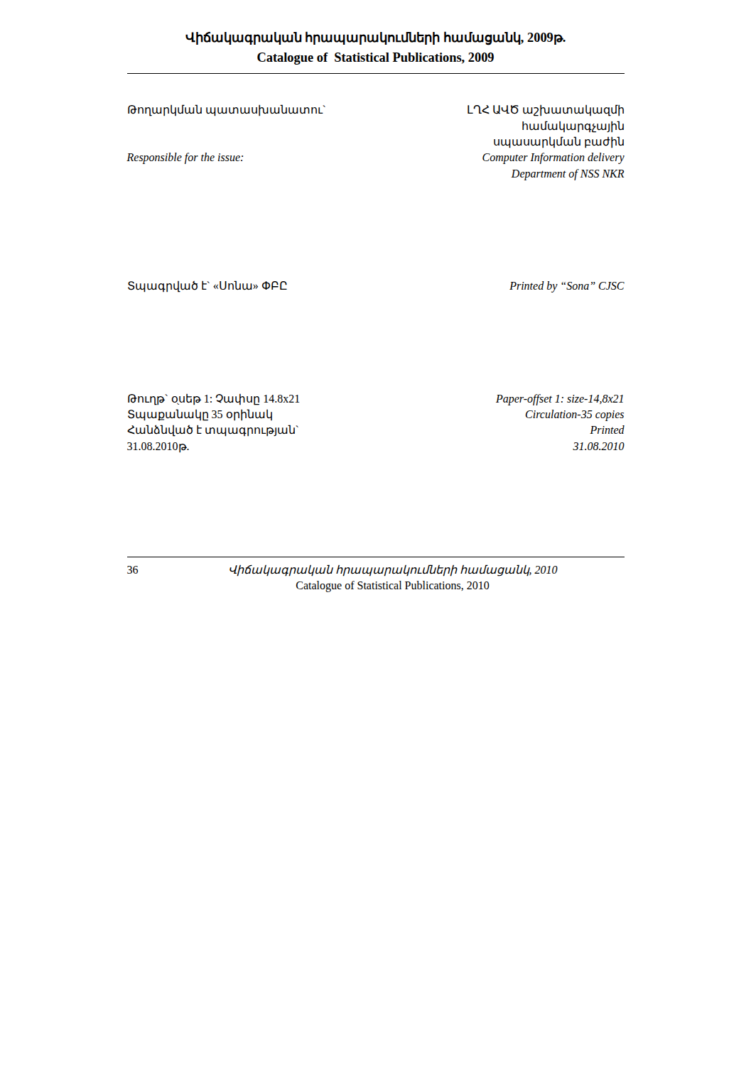Վիճակագրական հրապարակումների համացանկ, 2009թ.
Catalogue of Statistical Publications, 2009
Թողարկման պատասխանատու`
Responsible for the issue:
ԼՂՀ ԱՎԾ աշխատակազմի
համակարգչային
սպասարկման բաժին
Computer Information delivery
Department of NSS NKR
Տպագրված է` «Սոնա» ՓԲԸ
Printed by “Sona” CJSC
Թուղթ` օ֖սեթ 1: Չափսը 14.8x21
Տպաքանակը 35 օրինակ
Հանձնված է տպագրության`
31.08.2010թ.
Paper-offset 1: size-14,8x21
Circulation-35 copies
Printed
31.08.2010
36
Վիճակագրական հրապարակումների համացանկ, 2010
Catalogue of Statistical Publications, 2010